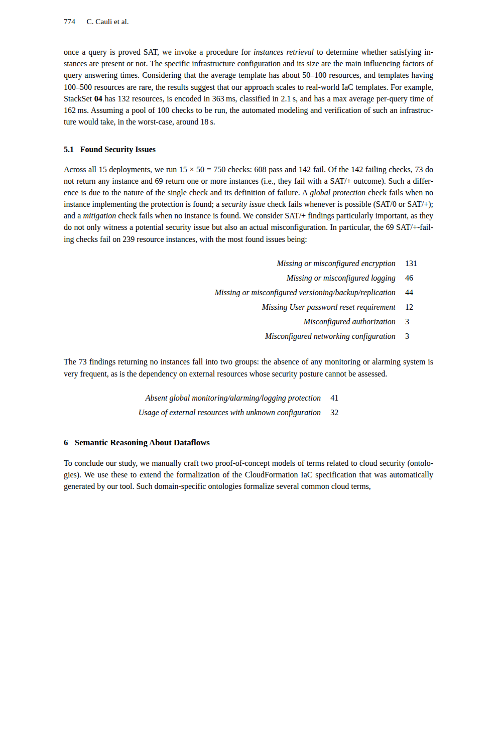774 C. Cauli et al.
once a query is proved SAT, we invoke a procedure for instances retrieval to determine whether satisfying instances are present or not. The specific infrastructure configuration and its size are the main influencing factors of query answering times. Considering that the average template has about 50–100 resources, and templates having 100–500 resources are rare, the results suggest that our approach scales to real-world IaC templates. For example, StackSet 04 has 132 resources, is encoded in 363 ms, classified in 2.1 s, and has a max average per-query time of 162 ms. Assuming a pool of 100 checks to be run, the automated modeling and verification of such an infrastructure would take, in the worst-case, around 18 s.
5.1 Found Security Issues
Across all 15 deployments, we run 15 × 50 = 750 checks: 608 pass and 142 fail. Of the 142 failing checks, 73 do not return any instance and 69 return one or more instances (i.e., they fail with a SAT/+ outcome). Such a difference is due to the nature of the single check and its definition of failure. A global protection check fails when no instance implementing the protection is found; a security issue check fails whenever is possible (SAT/0 or SAT/+); and a mitigation check fails when no instance is found. We consider SAT/+ findings particularly important, as they do not only witness a potential security issue but also an actual misconfiguration. In particular, the 69 SAT/+-failing checks fail on 239 resource instances, with the most found issues being:
| Missing or misconfigured encryption | 131 |
| Missing or misconfigured logging | 46 |
| Missing or misconfigured versioning/backup/replication | 44 |
| Missing User password reset requirement | 12 |
| Misconfigured authorization | 3 |
| Misconfigured networking configuration | 3 |
The 73 findings returning no instances fall into two groups: the absence of any monitoring or alarming system is very frequent, as is the dependency on external resources whose security posture cannot be assessed.
| Absent global monitoring/alarming/logging protection | 41 |
| Usage of external resources with unknown configuration | 32 |
6 Semantic Reasoning About Dataflows
To conclude our study, we manually craft two proof-of-concept models of terms related to cloud security (ontologies). We use these to extend the formalization of the CloudFormation IaC specification that was automatically generated by our tool. Such domain-specific ontologies formalize several common cloud terms,